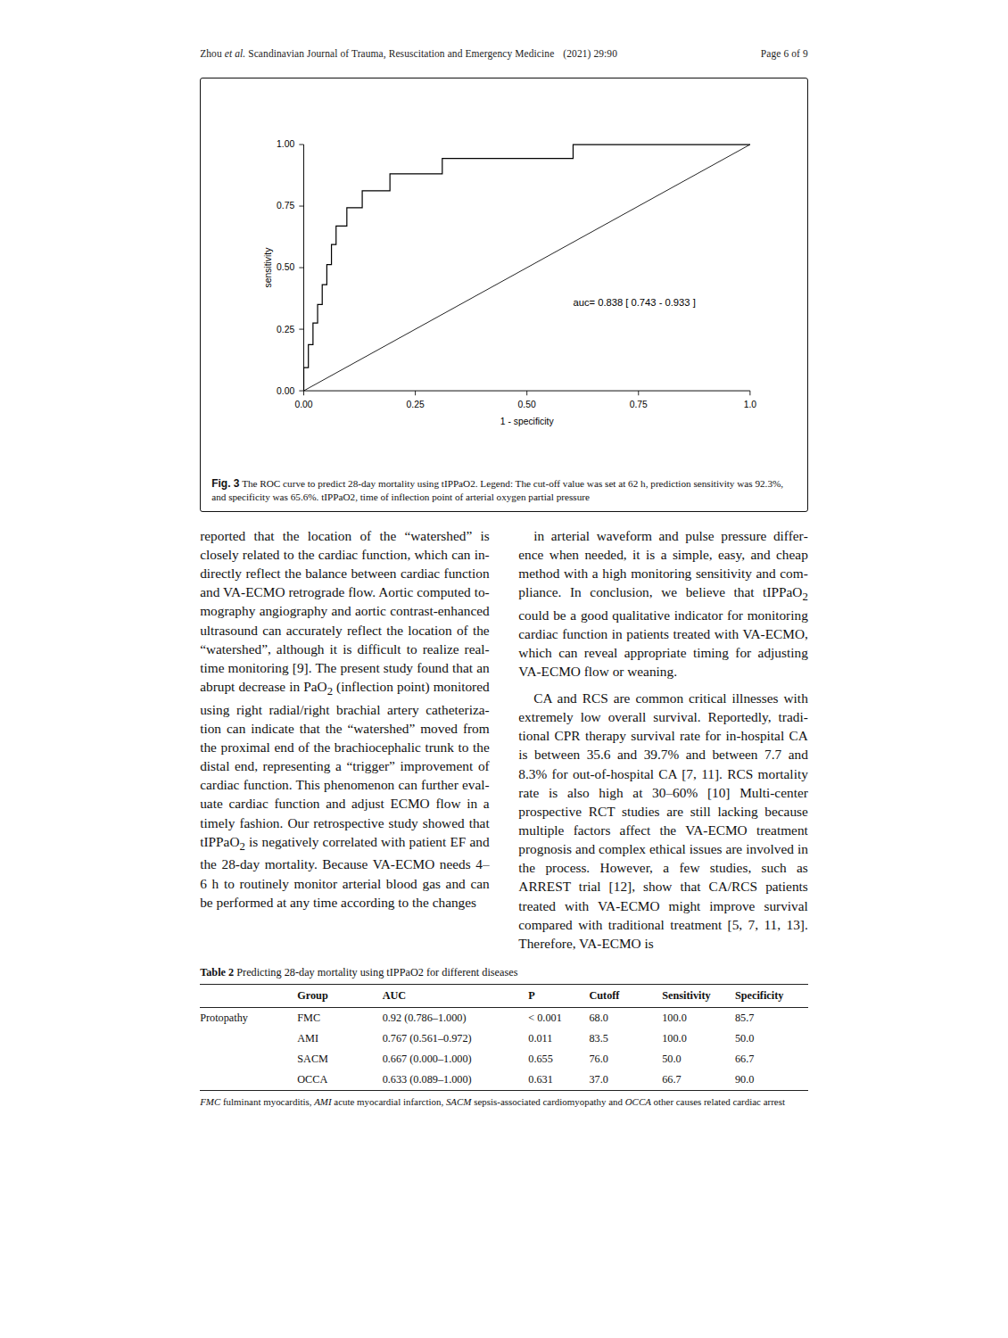Zhou et al. Scandinavian Journal of Trauma, Resuscitation and Emergency Medicine (2021) 29:90 Page 6 of 9
0.00 0.25 0.50 0.75 1.00 0.00 0.25 0.50 0.75 1.0 1 - specificity sensitivity auc= 0.838 [ 0.743 - 0.933 ]
Fig. 3 The ROC curve to predict 28-day mortality using tIPPaO2. Legend: The cut-off value was set at 62 h, prediction sensitivity was 92.3%, and specificity was 65.6%. tIPPaO2, time of inflection point of arterial oxygen partial pressure
reported that the location of the “watershed” is closely related to the cardiac function, which can indirectly reflect the balance between cardiac function and VA-ECMO retrograde flow. Aortic computed tomography angiography and aortic contrast-enhanced ultrasound can accurately reflect the location of the “watershed”, although it is difficult to realize real-time monitoring [9]. The present study found that an abrupt decrease in PaO2 (inflection point) monitored using right radial/right brachial artery catheterization can indicate that the “watershed” moved from the proximal end of the brachiocephalic trunk to the distal end, representing a “trigger” improvement of cardiac function. This phenomenon can further evaluate cardiac function and adjust ECMO flow in a timely fashion. Our retrospective study showed that tIPPaO2 is negatively correlated with patient EF and the 28-day mortality. Because VA-ECMO needs 4–6 h to routinely monitor arterial blood gas and can be performed at any time according to the changes
in arterial waveform and pulse pressure difference when needed, it is a simple, easy, and cheap method with a high monitoring sensitivity and compliance. In conclusion, we believe that tIPPaO2 could be a good qualitative indicator for monitoring cardiac function in patients treated with VA-ECMO, which can reveal appropriate timing for adjusting VA-ECMO flow or weaning.
CA and RCS are common critical illnesses with extremely low overall survival. Reportedly, traditional CPR therapy survival rate for in-hospital CA is between 35.6 and 39.7% and between 7.7 and 8.3% for out-of-hospital CA [7, 11]. RCS mortality rate is also high at 30–60% [10] Multi-center prospective RCT studies are still lacking because multiple factors affect the VA-ECMO treatment prognosis and complex ethical issues are involved in the process. However, a few studies, such as ARREST trial [12], show that CA/RCS patients treated with VA-ECMO might improve survival compared with traditional treatment [5, 7, 11, 13]. Therefore, VA-ECMO is
Table 2 Predicting 28-day mortality using tIPPaO2 for different diseases
| | Group | AUC | P | Cutoff | Sensitivity | Specificity |
| --- | --- | --- | --- | --- | --- | --- |
| Protopathy | FMC | 0.92 (0.786–1.000) | < 0.001 | 68.0 | 100.0 | 85.7 |
| | AMI | 0.767 (0.561–0.972) | 0.011 | 83.5 | 100.0 | 50.0 |
| | SACM | 0.667 (0.000–1.000) | 0.655 | 76.0 | 50.0 | 66.7 |
| | OCCA | 0.633 (0.089–1.000) | 0.631 | 37.0 | 66.7 | 90.0 |
FMC fulminant myocarditis, AMI acute myocardial infarction, SACM sepsis-associated cardiomyopathy and OCCA other causes related cardiac arrest